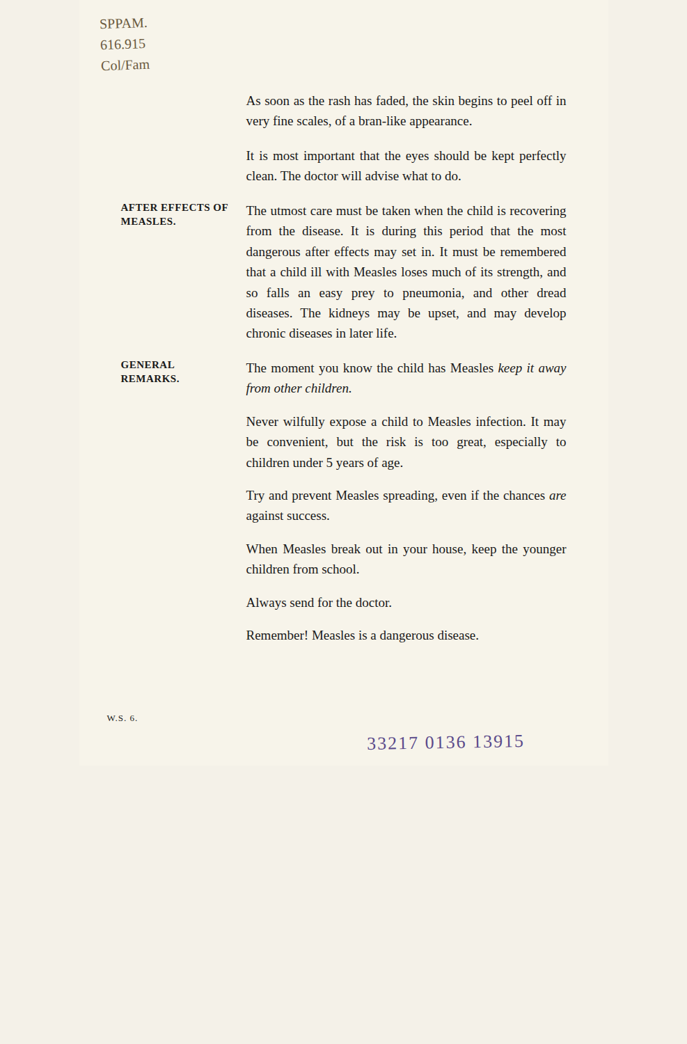SPPAM. 616.915 Col/Fam
As soon as the rash has faded, the skin begins to peel off in very fine scales, of a bran-like appearance.
It is most important that the eyes should be kept perfectly clean. The doctor will advise what to do.
After effects of Measles.
The utmost care must be taken when the child is recovering from the disease. It is during this period that the most dangerous after effects may set in. It must be remembered that a child ill with Measles loses much of its strength, and so falls an easy prey to pneumonia, and other dread diseases. The kidneys may be upset, and may develop chronic diseases in later life.
General Remarks.
The moment you know the child has Measles keep it away from other children.
Never wilfully expose a child to Measles infection. It may be convenient, but the risk is too great, especially to children under 5 years of age.
Try and prevent Measles spreading, even if the chances are against success.
When Measles break out in your house, keep the younger children from school.
Always send for the doctor.
Remember! Measles is a dangerous disease.
W.S. 6.
33217 0136 13915